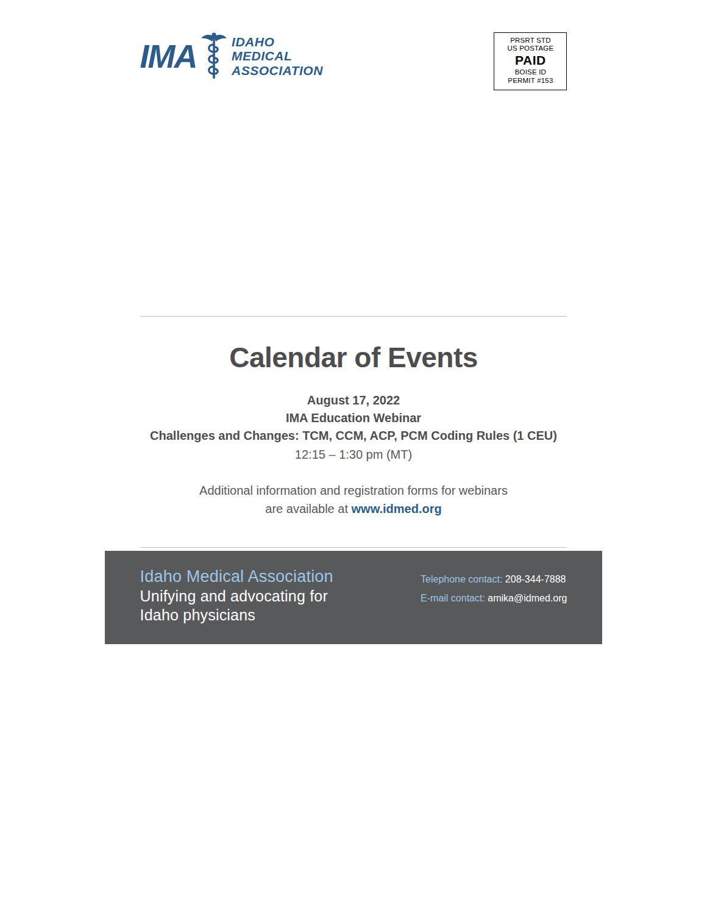IMA
IDAHO
MEDICAL
ASSOCIATION
PRSRT STD
US POSTAGE
PAID
BOISE ID
PERMIT #153
Calendar of Events
August 17, 2022
IMA Education Webinar
Challenges and Changes: TCM, CCM, ACP, PCM Coding Rules (1 CEU)
12:15 – 1:30 pm (MT)
Additional information and registration forms for webinars
are available at www.idmed.org
Idaho Medical Association
Unifying and advocating for
Idaho physicians
Telephone contact: 208-344-7888
E-mail contact: amika@idmed.org